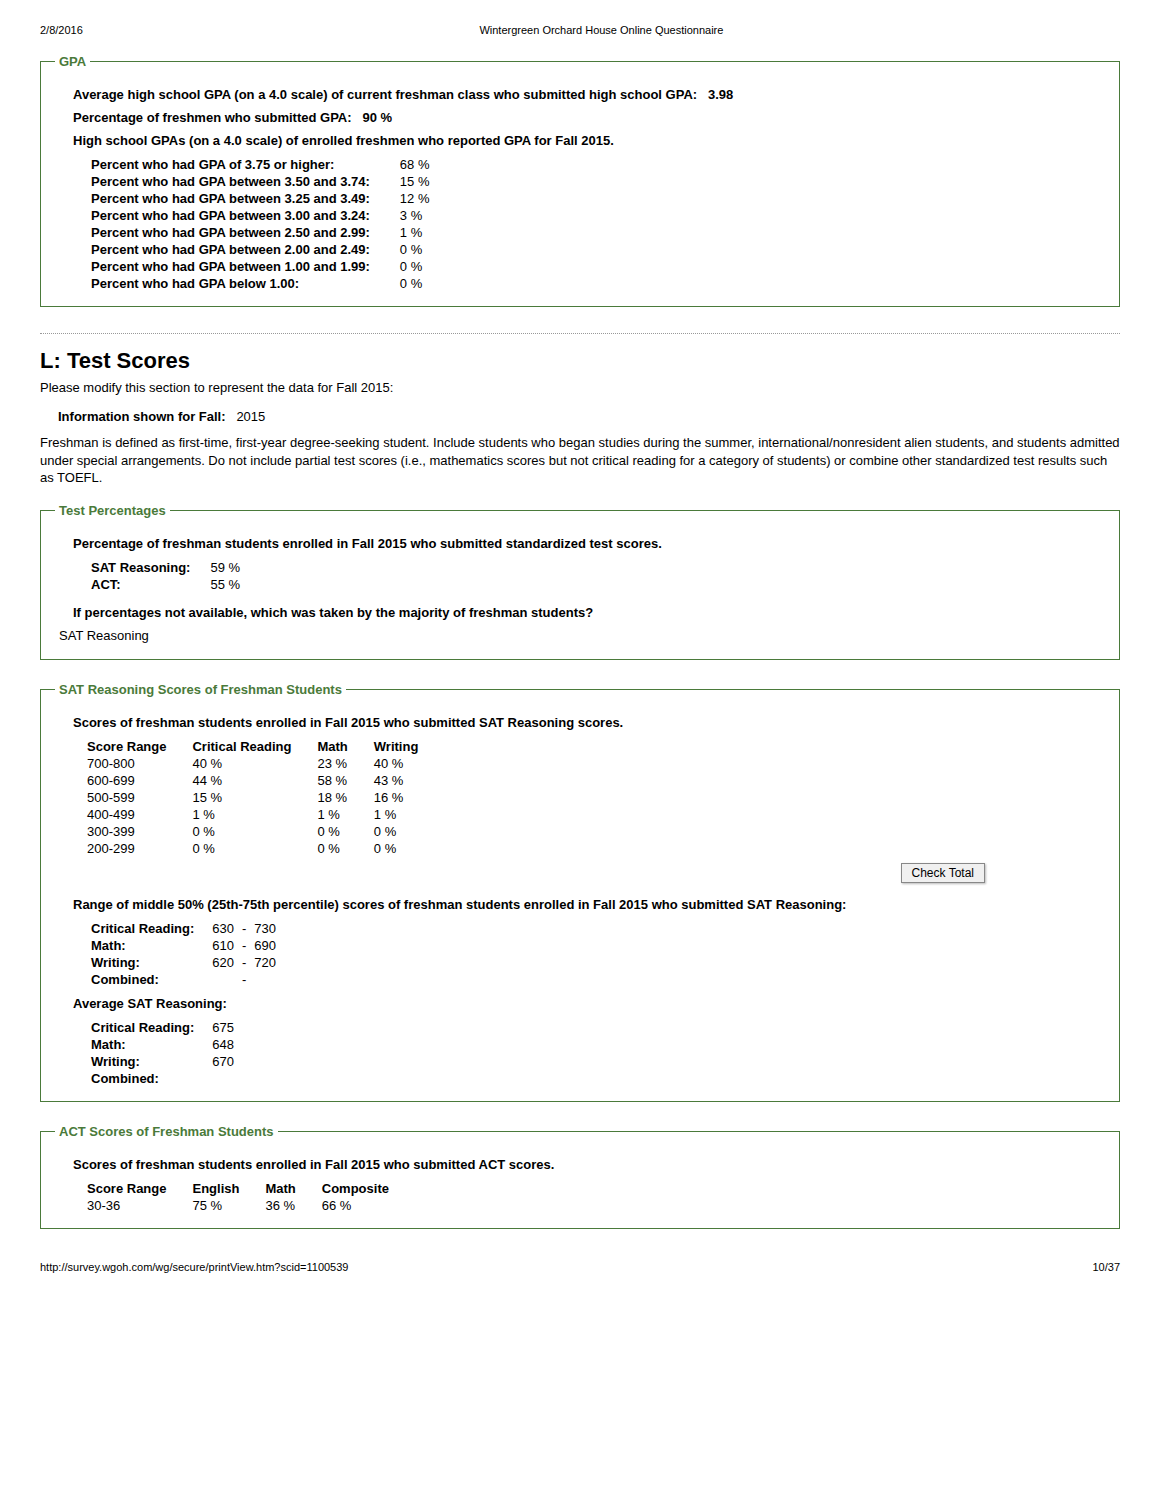2/8/2016
Wintergreen Orchard House Online Questionnaire
GPA
Average high school GPA (on a 4.0 scale) of current freshman class who submitted high school GPA: 3.98
Percentage of freshmen who submitted GPA: 90 %
High school GPAs (on a 4.0 scale) of enrolled freshmen who reported GPA for Fall 2015.
| Percent who had GPA of 3.75 or higher: | 68 % |
| Percent who had GPA between 3.50 and 3.74: | 15 % |
| Percent who had GPA between 3.25 and 3.49: | 12 % |
| Percent who had GPA between 3.00 and 3.24: | 3 % |
| Percent who had GPA between 2.50 and 2.99: | 1 % |
| Percent who had GPA between 2.00 and 2.49: | 0 % |
| Percent who had GPA between 1.00 and 1.99: | 0 % |
| Percent who had GPA below 1.00: | 0 % |
L: Test Scores
Please modify this section to represent the data for Fall 2015:
Information shown for Fall: 2015
Freshman is defined as first-time, first-year degree-seeking student. Include students who began studies during the summer, international/nonresident alien students, and students admitted under special arrangements. Do not include partial test scores (i.e., mathematics scores but not critical reading for a category of students) or combine other standardized test results such as TOEFL.
Test Percentages
Percentage of freshman students enrolled in Fall 2015 who submitted standardized test scores.
| SAT Reasoning: | 59 % |
| ACT: | 55 % |
If percentages not available, which was taken by the majority of freshman students?
SAT Reasoning
SAT Reasoning Scores of Freshman Students
Scores of freshman students enrolled in Fall 2015 who submitted SAT Reasoning scores.
| Score Range | Critical Reading | Math | Writing |
| --- | --- | --- | --- |
| 700-800 | 40 % | 23 % | 40 % |
| 600-699 | 44 % | 58 % | 43 % |
| 500-599 | 15 % | 18 % | 16 % |
| 400-499 | 1 % | 1 % | 1 % |
| 300-399 | 0 % | 0 % | 0 % |
| 200-299 | 0 % | 0 % | 0 % |
Check Total
Range of middle 50% (25th-75th percentile) scores of freshman students enrolled in Fall 2015 who submitted SAT Reasoning:
| Critical Reading: | 630 | - | 730 |
| Math: | 610 | - | 690 |
| Writing: | 620 | - | 720 |
| Combined: | | - | |
Average SAT Reasoning:
| Critical Reading: | 675 |
| Math: | 648 |
| Writing: | 670 |
| Combined: | |
ACT Scores of Freshman Students
Scores of freshman students enrolled in Fall 2015 who submitted ACT scores.
| Score Range | English | Math | Composite |
| --- | --- | --- | --- |
| 30-36 | 75 % | 36 % | 66 % |
http://survey.wgoh.com/wg/secure/printView.htm?scid=1100539
10/37